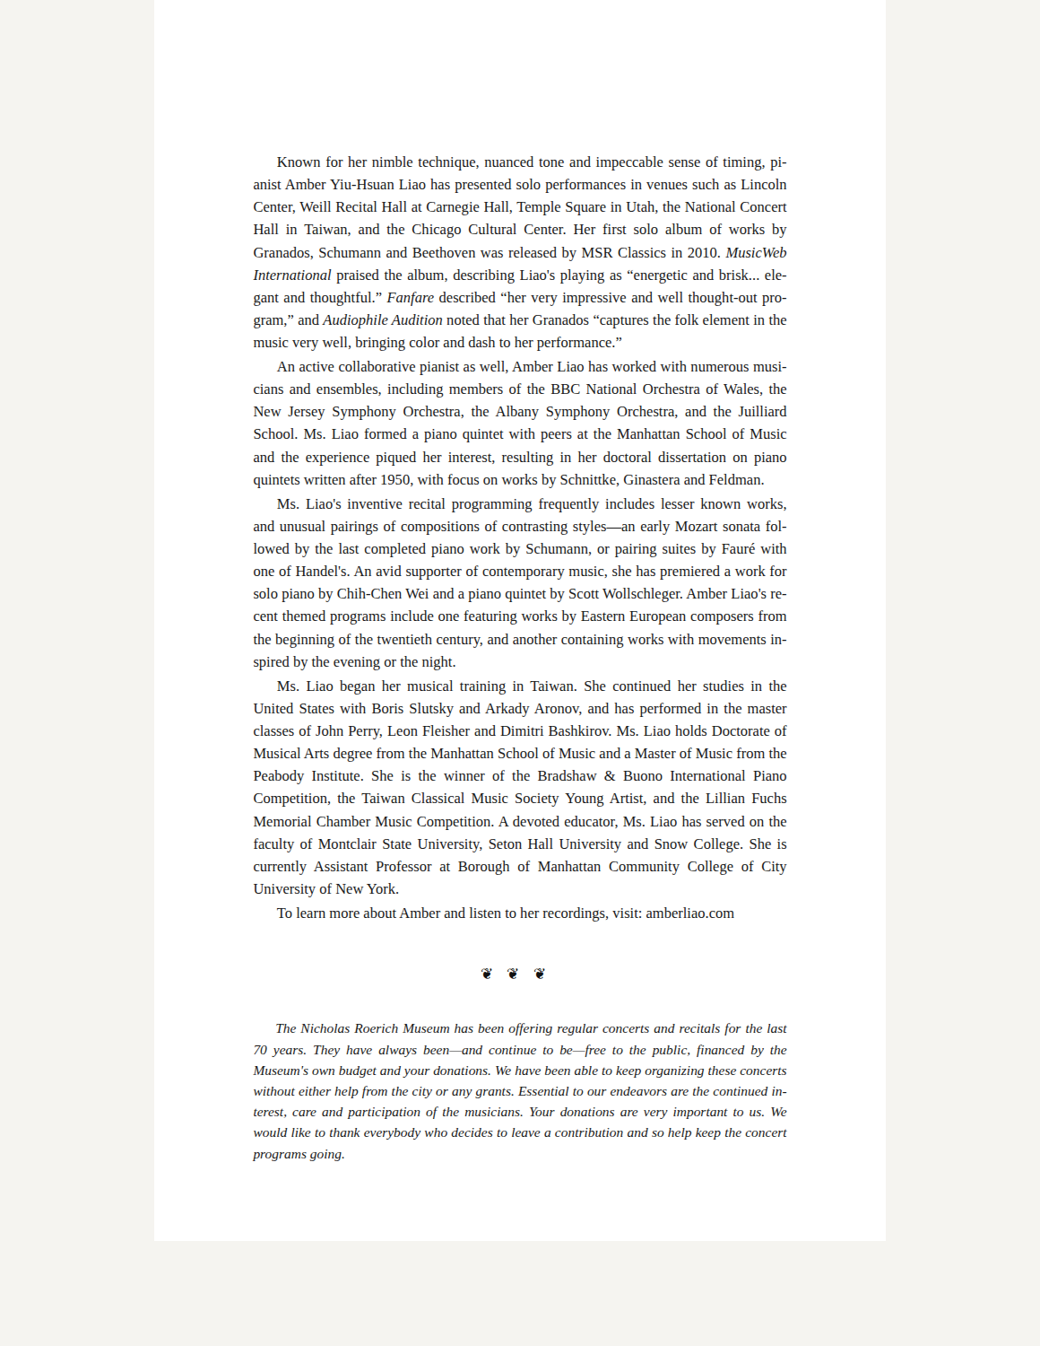Known for her nimble technique, nuanced tone and impeccable sense of timing, pianist Amber Yiu-Hsuan Liao has presented solo performances in venues such as Lincoln Center, Weill Recital Hall at Carnegie Hall, Temple Square in Utah, the National Concert Hall in Taiwan, and the Chicago Cultural Center. Her first solo album of works by Granados, Schumann and Beethoven was released by MSR Classics in 2010. MusicWeb International praised the album, describing Liao's playing as “energetic and brisk... elegant and thoughtful.” Fanfare described “her very impressive and well thought-out program,” and Audiophile Audition noted that her Granados “captures the folk element in the music very well, bringing color and dash to her performance.”
An active collaborative pianist as well, Amber Liao has worked with numerous musicians and ensembles, including members of the BBC National Orchestra of Wales, the New Jersey Symphony Orchestra, the Albany Symphony Orchestra, and the Juilliard School. Ms. Liao formed a piano quintet with peers at the Manhattan School of Music and the experience piqued her interest, resulting in her doctoral dissertation on piano quintets written after 1950, with focus on works by Schnittke, Ginastera and Feldman.
Ms. Liao's inventive recital programming frequently includes lesser known works, and unusual pairings of compositions of contrasting styles—an early Mozart sonata followed by the last completed piano work by Schumann, or pairing suites by Fauré with one of Handel's. An avid supporter of contemporary music, she has premiered a work for solo piano by Chih-Chen Wei and a piano quintet by Scott Wollschleger. Amber Liao's recent themed programs include one featuring works by Eastern European composers from the beginning of the twentieth century, and another containing works with movements inspired by the evening or the night.
Ms. Liao began her musical training in Taiwan. She continued her studies in the United States with Boris Slutsky and Arkady Aronov, and has performed in the master classes of John Perry, Leon Fleisher and Dimitri Bashkirov. Ms. Liao holds Doctorate of Musical Arts degree from the Manhattan School of Music and a Master of Music from the Peabody Institute. She is the winner of the Bradshaw & Buono International Piano Competition, the Taiwan Classical Music Society Young Artist, and the Lillian Fuchs Memorial Chamber Music Competition. A devoted educator, Ms. Liao has served on the faculty of Montclair State University, Seton Hall University and Snow College. She is currently Assistant Professor at Borough of Manhattan Community College of City University of New York.
To learn more about Amber and listen to her recordings, visit: amberliao.com
❦❦❦
The Nicholas Roerich Museum has been offering regular concerts and recitals for the last 70 years. They have always been—and continue to be—free to the public, financed by the Museum's own budget and your donations. We have been able to keep organizing these concerts without either help from the city or any grants. Essential to our endeavors are the continued interest, care and participation of the musicians. Your donations are very important to us. We would like to thank everybody who decides to leave a contribution and so help keep the concert programs going.